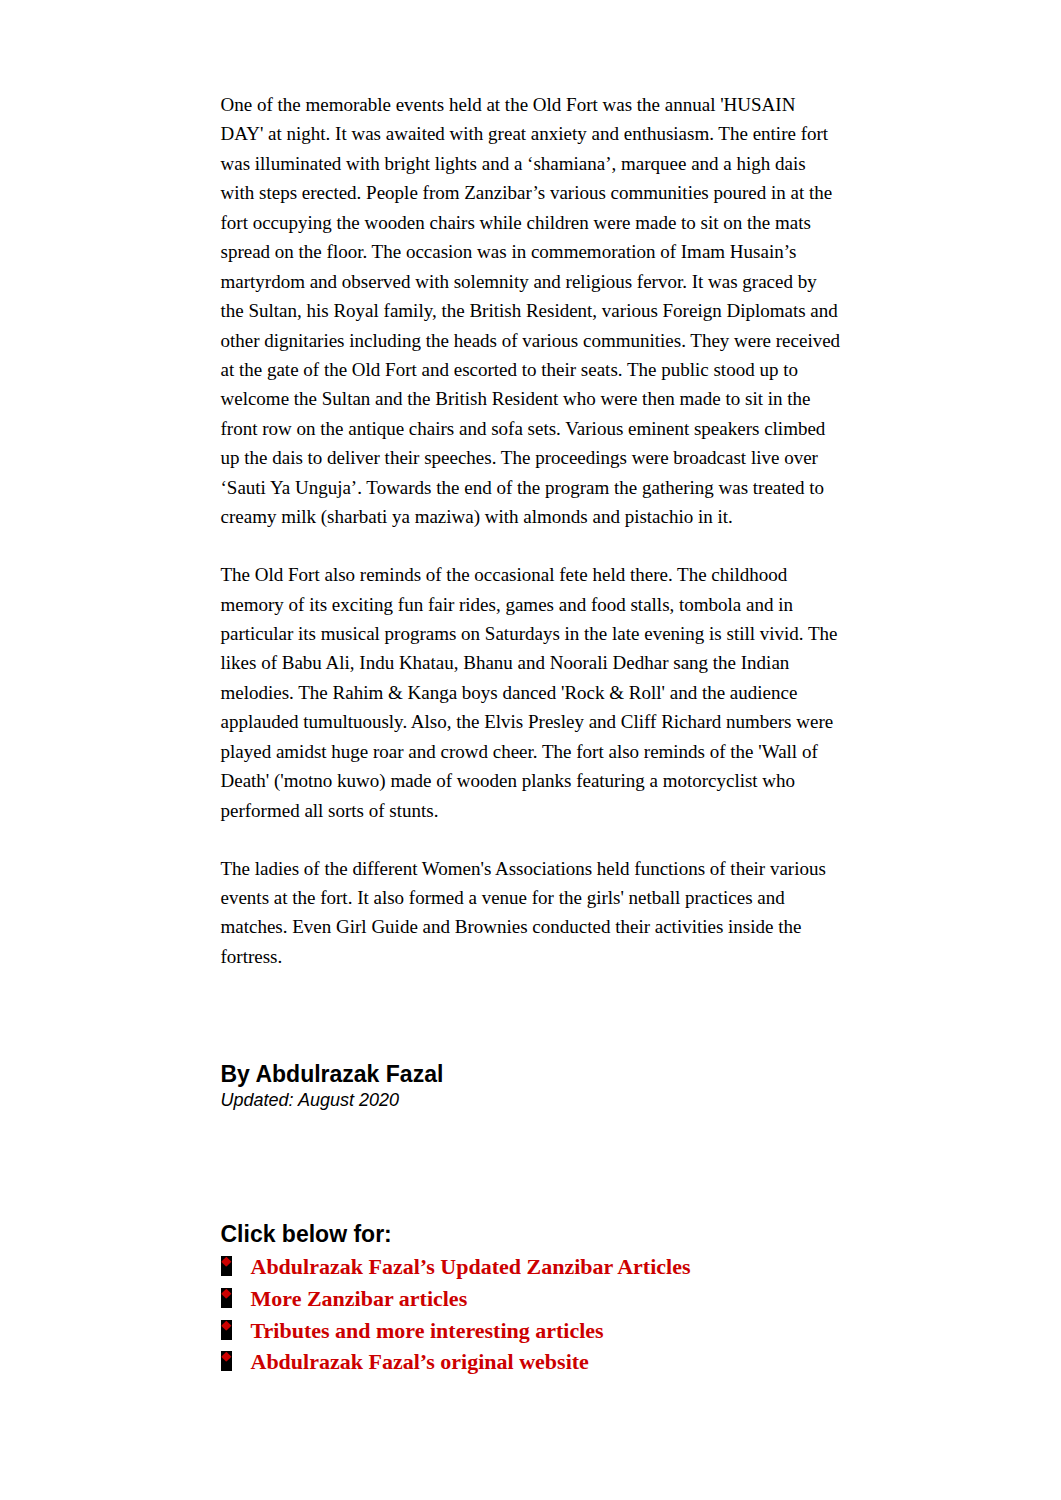One of the memorable events held at the Old Fort was the annual 'HUSAIN DAY' at night. It was awaited with great anxiety and enthusiasm. The entire fort was illuminated with bright lights and a ‘shamiana’, marquee and a high dais with steps erected. People from Zanzibar’s various communities poured in at the fort occupying the wooden chairs while children were made to sit on the mats spread on the floor. The occasion was in commemoration of Imam Husain’s martyrdom and observed with solemnity and religious fervor. It was graced by the Sultan, his Royal family, the British Resident, various Foreign Diplomats and other dignitaries including the heads of various communities. They were received at the gate of the Old Fort and escorted to their seats. The public stood up to welcome the Sultan and the British Resident who were then made to sit in the front row on the antique chairs and sofa sets. Various eminent speakers climbed up the dais to deliver their speeches. The proceedings were broadcast live over ‘Sauti Ya Unguja’. Towards the end of the program the gathering was treated to creamy milk (sharbati ya maziwa) with almonds and pistachio in it.
The Old Fort also reminds of the occasional fete held there. The childhood memory of its exciting fun fair rides, games and food stalls, tombola and in particular its musical programs on Saturdays in the late evening is still vivid. The likes of Babu Ali, Indu Khatau, Bhanu and Noorali Dedhar sang the Indian melodies. The Rahim & Kanga boys danced 'Rock & Roll' and the audience applauded tumultuously. Also, the Elvis Presley and Cliff Richard numbers were played amidst huge roar and crowd cheer. The fort also reminds of the 'Wall of Death' ('motno kuwo) made of wooden planks featuring a motorcyclist who performed all sorts of stunts.
The ladies of the different Women's Associations held functions of their various events at the fort. It also formed a venue for the girls' netball practices and matches. Even Girl Guide and Brownies conducted their activities inside the fortress.
By Abdulrazak Fazal
Updated: August 2020
Click below for:
Abdulrazak Fazal’s Updated Zanzibar Articles
More Zanzibar articles
Tributes and more interesting articles
Abdulrazak Fazal’s original website